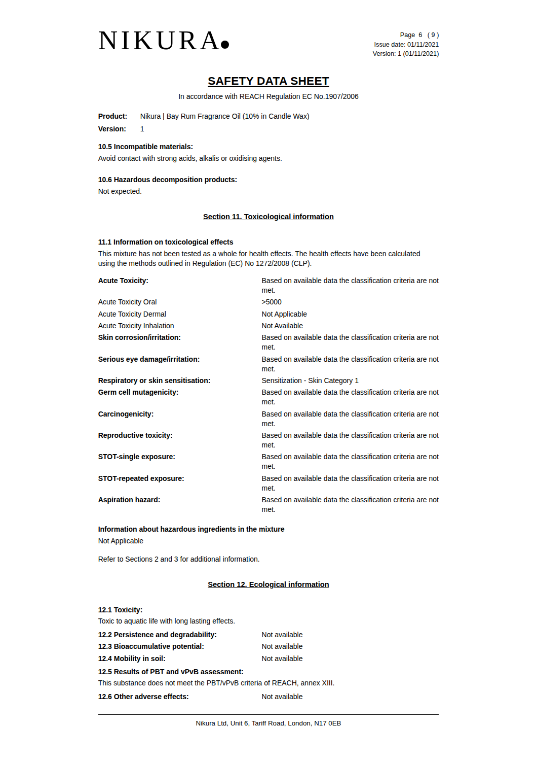NIKURA
Page 6 ( 9 )
Issue date: 01/11/2021
Version: 1 (01/11/2021)
SAFETY DATA SHEET
In accordance with REACH Regulation EC No.1907/2006
Product: Nikura | Bay Rum Fragrance Oil (10% in Candle Wax)
Version: 1
10.5 Incompatible materials:
Avoid contact with strong acids, alkalis or oxidising agents.
10.6 Hazardous decomposition products:
Not expected.
Section 11. Toxicological information
11.1 Information on toxicological effects
This mixture has not been tested as a whole for health effects. The health effects have been calculated using the methods outlined in Regulation (EC) No 1272/2008 (CLP).
| Acute Toxicity: | Based on available data the classification criteria are not met. |
| Acute Toxicity Oral | >5000 |
| Acute Toxicity Dermal | Not Applicable |
| Acute Toxicity Inhalation | Not Available |
| Skin corrosion/irritation: | Based on available data the classification criteria are not met. |
| Serious eye damage/irritation: | Based on available data the classification criteria are not met. |
| Respiratory or skin sensitisation: | Sensitization - Skin Category 1 |
| Germ cell mutagenicity: | Based on available data the classification criteria are not met. |
| Carcinogenicity: | Based on available data the classification criteria are not met. |
| Reproductive toxicity: | Based on available data the classification criteria are not met. |
| STOT-single exposure: | Based on available data the classification criteria are not met. |
| STOT-repeated exposure: | Based on available data the classification criteria are not met. |
| Aspiration hazard: | Based on available data the classification criteria are not met. |
Information about hazardous ingredients in the mixture
Not Applicable
Refer to Sections 2 and 3 for additional information.
Section 12. Ecological information
12.1 Toxicity:
Toxic to aquatic life with long lasting effects.
| 12.2 Persistence and degradability: | Not available |
| 12.3 Bioaccumulative potential: | Not available |
| 12.4 Mobility in soil: | Not available |
12.5 Results of PBT and vPvB assessment:
This substance does not meet the PBT/vPvB criteria of REACH, annex XIII.
| 12.6 Other adverse effects: | Not available |
Nikura Ltd, Unit 6, Tariff Road, London, N17 0EB